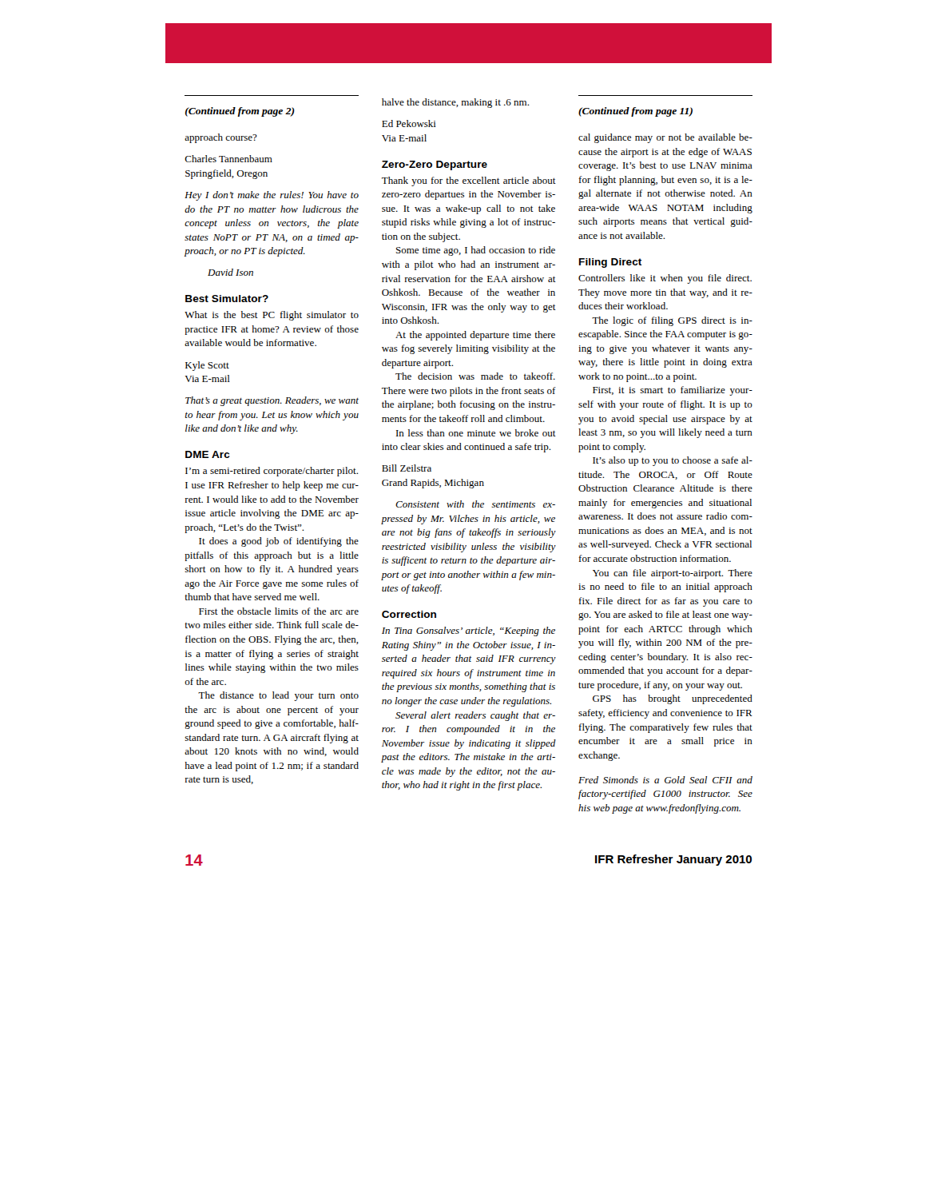(Continued from page 2)
approach course?
Charles Tannenbaum
Springfield, Oregon
Hey I don’t make the rules! You have to do the PT no matter how ludicrous the concept unless on vectors, the plate states NoPT or PT NA, on a timed approach, or no PT is depicted.
David Ison
Best Simulator?
What is the best PC flight simulator to practice IFR at home? A review of those available would be informative.
Kyle Scott
Via E-mail
That’s a great question. Readers, we want to hear from you. Let us know which you like and don’t like and why.
DME Arc
I’m a semi-retired corporate/charter pilot. I use IFR Refresher to help keep me current. I would like to add to the November issue article involving the DME arc approach, “Let’s do the Twist”.
It does a good job of identifying the pitfalls of this approach but is a little short on how to fly it. A hundred years ago the Air Force gave me some rules of thumb that have served me well.
First the obstacle limits of the arc are two miles either side. Think full scale deflection on the OBS. Flying the arc, then, is a matter of flying a series of straight lines while staying within the two miles of the arc.
The distance to lead your turn onto the arc is about one percent of your ground speed to give a comfortable, half-standard rate turn. A GA aircraft flying at about 120 knots with no wind, would have a lead point of 1.2 nm; if a standard rate turn is used,
halve the distance, making it .6 nm.
Ed Pekowski
Via E-mail
Zero-Zero Departure
Thank you for the excellent article about zero-zero departues in the November issue. It was a wake-up call to not take stupid risks while giving a lot of instruction on the subject.
Some time ago, I had occasion to ride with a pilot who had an instrument arrival reservation for the EAA airshow at Oshkosh. Because of the weather in Wisconsin, IFR was the only way to get into Oshkosh.
At the appointed departure time there was fog severely limiting visibility at the departure airport.
The decision was made to takeoff. There were two pilots in the front seats of the airplane; both focusing on the instruments for the takeoff roll and climbout.
In less than one minute we broke out into clear skies and continued a safe trip.
Bill Zeilstra
Grand Rapids, Michigan
Consistent with the sentiments expressed by Mr. Vilches in his article, we are not big fans of takeoffs in seriously reestricted visibility unless the visibility is sufficent to return to the departure airport or get into another within a few minutes of takeoff.
Correction
In Tina Gonsalves’ article, “Keeping the Rating Shiny” in the October issue, I inserted a header that said IFR currency required six hours of instrument time in the previous six months, something that is no longer the case under the regulations.
Several alert readers caught that error. I then compounded it in the November issue by indicating it slipped past the editors. The mistake in the article was made by the editor, not the author, who had it right in the first place.
(Continued from page 11)
cal guidance may or not be available because the airport is at the edge of WAAS coverage. It’s best to use LNAV minima for flight planning, but even so, it is a legal alternate if not otherwise noted. An area-wide WAAS NOTAM including such airports means that vertical guidance is not available.
Filing Direct
Controllers like it when you file direct. They move more tin that way, and it reduces their workload.
The logic of filing GPS direct is inescapable. Since the FAA computer is going to give you whatever it wants anyway, there is little point in doing extra work to no point...to a point.
First, it is smart to familiarize yourself with your route of flight. It is up to you to avoid special use airspace by at least 3 nm, so you will likely need a turn point to comply.
It’s also up to you to choose a safe altitude. The OROCA, or Off Route Obstruction Clearance Altitude is there mainly for emergencies and situational awareness. It does not assure radio communications as does an MEA, and is not as well-surveyed. Check a VFR sectional for accurate obstruction information.
You can file airport-to-airport. There is no need to file to an initial approach fix. File direct for as far as you care to go. You are asked to file at least one waypoint for each ARTCC through which you will fly, within 200 NM of the preceding center’s boundary. It is also recommended that you account for a departure procedure, if any, on your way out.
GPS has brought unprecedented safety, efficiency and convenience to IFR flying. The comparatively few rules that encumber it are a small price in exchange.
Fred Simonds is a Gold Seal CFII and factory-certified G1000 instructor. See his web page at www.fredonflying.com.
14
IFR Refresher January 2010